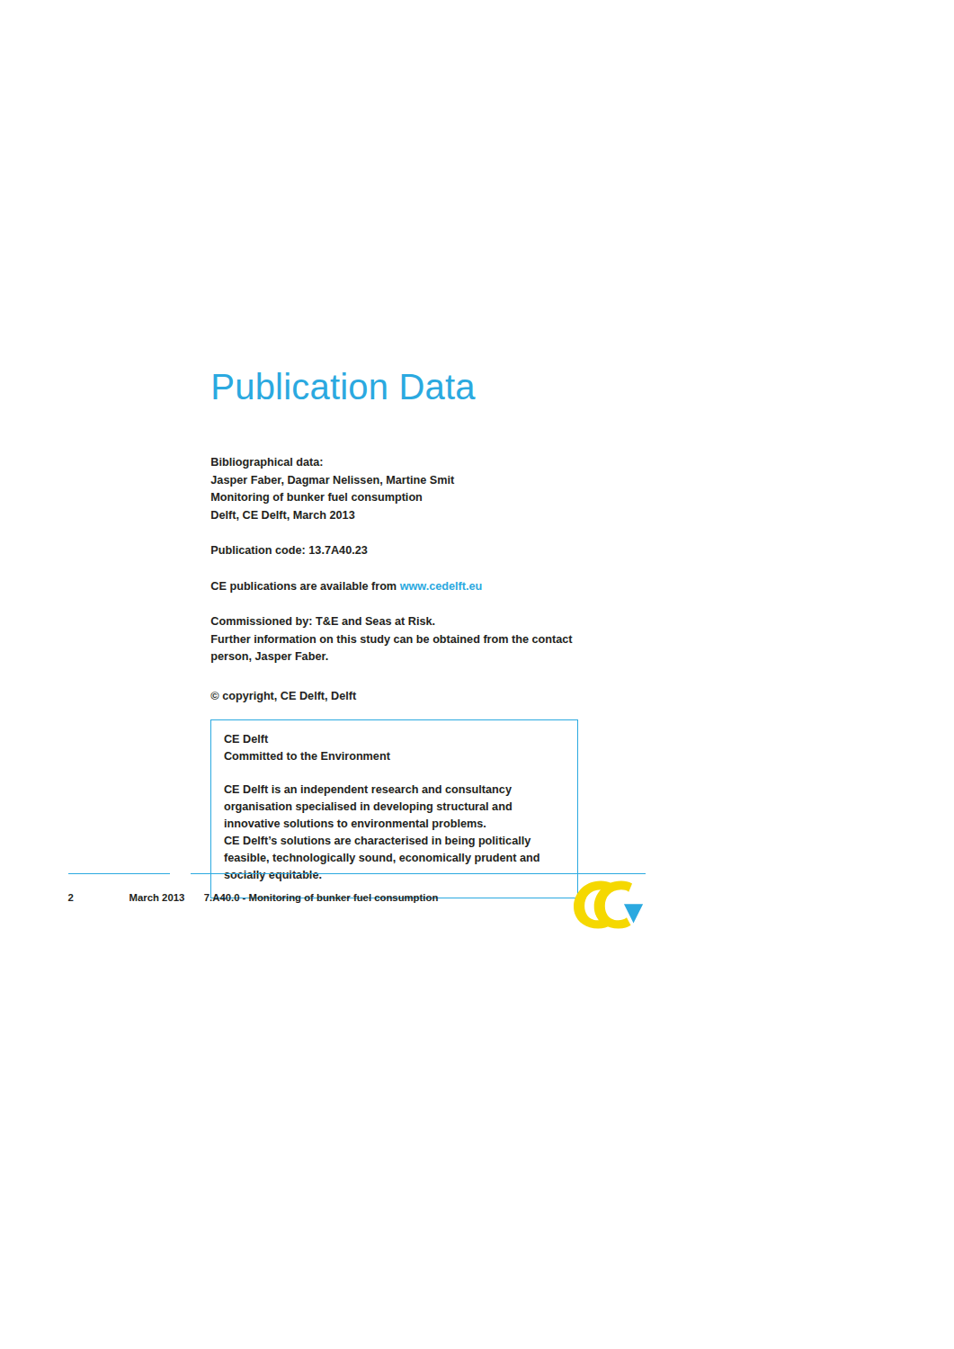Publication Data
Bibliographical data:
Jasper Faber, Dagmar Nelissen, Martine Smit
Monitoring of bunker fuel consumption
Delft, CE Delft, March 2013
Publication code: 13.7A40.23
CE publications are available from www.cedelft.eu
Commissioned by: T&E and Seas at Risk.
Further information on this study can be obtained from the contact person, Jasper Faber.
© copyright, CE Delft, Delft
CE Delft
Committed to the Environment
CE Delft is an independent research and consultancy organisation specialised in developing structural and innovative solutions to environmental problems.
CE Delft’s solutions are characterised in being politically feasible, technologically sound, economically prudent and socially equitable.
2 March 20137.A40.0 - Monitoring of bunker fuel consumption